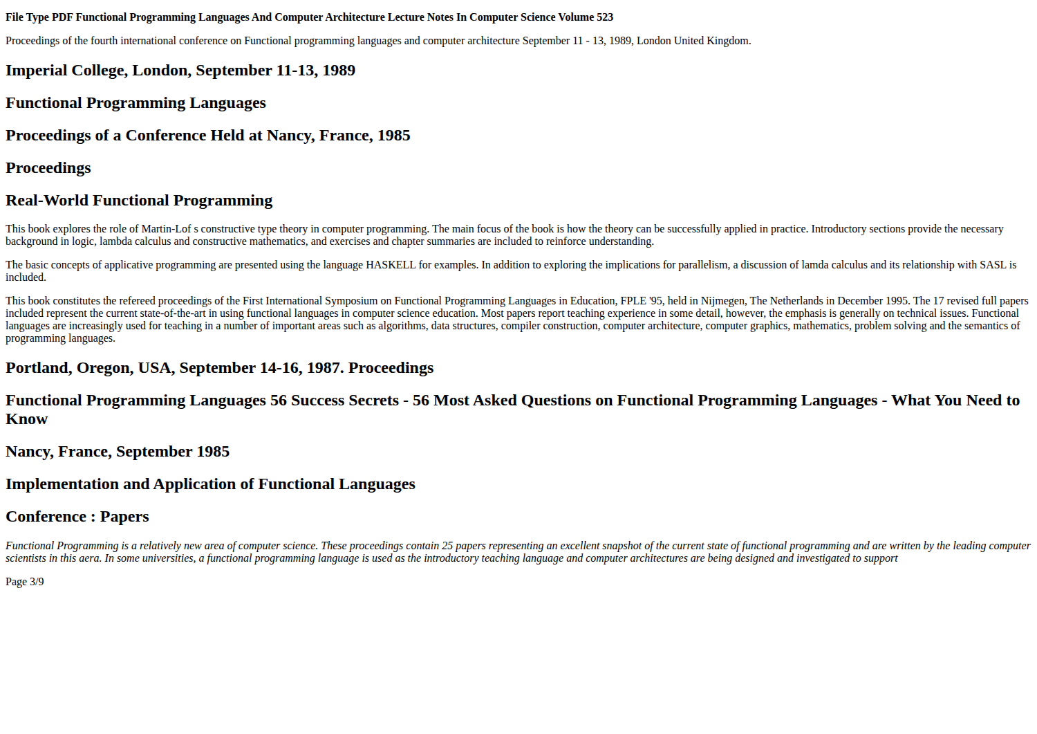File Type PDF Functional Programming Languages And Computer Architecture Lecture Notes In Computer Science Volume 523
Proceedings of the fourth international conference on Functional programming languages and computer architecture September 11 - 13, 1989, London United Kingdom.
Imperial College, London, September 11-13, 1989
Functional Programming Languages
Proceedings of a Conference Held at Nancy, France, 1985
Proceedings
Real-World Functional Programming
This book explores the role of Martin-Lof s constructive type theory in computer programming. The main focus of the book is how the theory can be successfully applied in practice. Introductory sections provide the necessary background in logic, lambda calculus and constructive mathematics, and exercises and chapter summaries are included to reinforce understanding.
The basic concepts of applicative programming are presented using the language HASKELL for examples. In addition to exploring the implications for parallelism, a discussion of lamda calculus and its relationship with SASL is included.
This book constitutes the refereed proceedings of the First International Symposium on Functional Programming Languages in Education, FPLE '95, held in Nijmegen, The Netherlands in December 1995. The 17 revised full papers included represent the current state-of-the-art in using functional languages in computer science education. Most papers report teaching experience in some detail, however, the emphasis is generally on technical issues. Functional languages are increasingly used for teaching in a number of important areas such as algorithms, data structures, compiler construction, computer architecture, computer graphics, mathematics, problem solving and the semantics of programming languages.
Portland, Oregon, USA, September 14-16, 1987. Proceedings
Functional Programming Languages 56 Success Secrets - 56 Most Asked Questions on Functional Programming Languages - What You Need to Know
Nancy, France, September 1985
Implementation and Application of Functional Languages
Conference : Papers
Functional Programming is a relatively new area of computer science. These proceedings contain 25 papers representing an excellent snapshot of the current state of functional programming and are written by the leading computer scientists in this aera. In some universities, a functional programming language is used as the introductory teaching language and computer architectures are being designed and investigated to support
Page 3/9